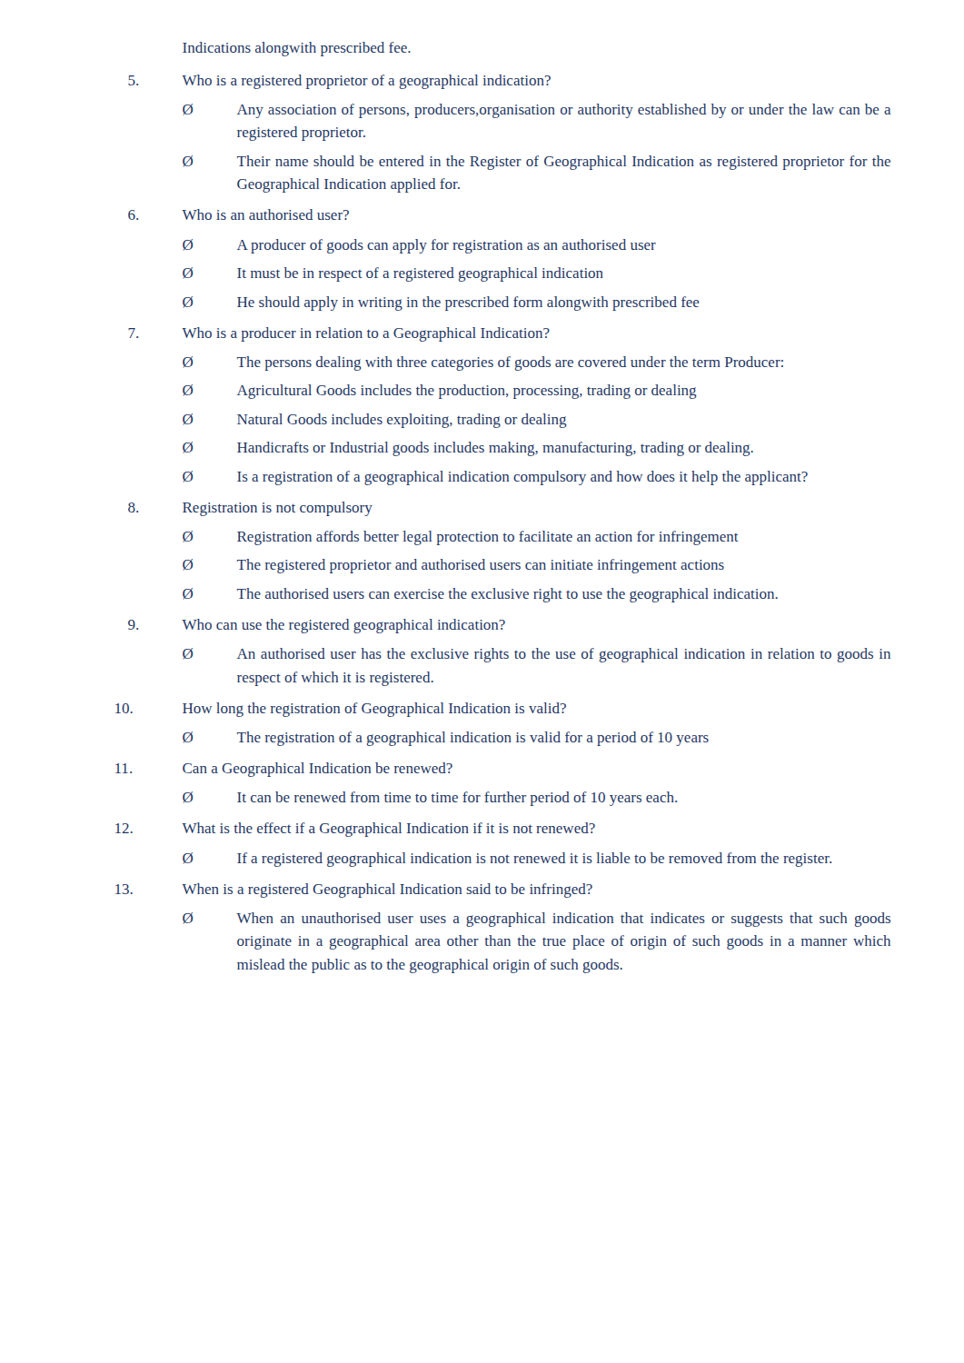Indications alongwith prescribed fee.
Who is a registered proprietor of a geographical indication?
Any association of persons, producers,organisation or authority established by or under the law can be a registered proprietor.
Their name should be entered in the Register of Geographical Indication as registered proprietor for the Geographical Indication applied for.
Who is an authorised user?
A producer of goods can apply for registration as an authorised user
It must be in respect of a registered geographical indication
He should apply in writing in the prescribed form alongwith prescribed fee
Who is a producer in relation to a Geographical Indication?
The persons dealing with three categories of goods are covered under the term Producer:
Agricultural Goods includes the production, processing, trading or dealing
Natural Goods includes exploiting, trading or dealing
Handicrafts or Industrial goods includes making, manufacturing, trading or dealing.
Is a registration of a geographical indication compulsory and how does it help the applicant?
Registration is not compulsory
Registration affords better legal protection to facilitate an action for infringement
The registered proprietor and authorised users can initiate infringement actions
The authorised users can exercise the exclusive right to use the geographical indication.
Who can use the registered geographical indication?
An authorised user has the exclusive rights to the use of geographical indication in relation to goods in respect of which it is registered.
How long the registration of Geographical Indication is valid?
The registration of a geographical indication is valid for a period of 10 years
Can a Geographical Indication be renewed?
It can be renewed from time to time for further period of 10 years each.
What is the effect if a Geographical Indication if it is not renewed?
If a registered geographical indication is not renewed it is liable to be removed from the register.
When is a registered Geographical Indication said to be infringed?
When an unauthorised user uses a geographical indication that indicates or suggests that such goods originate in a geographical area other than the true place of origin of such goods in a manner which mislead the public as to the geographical origin of such goods.